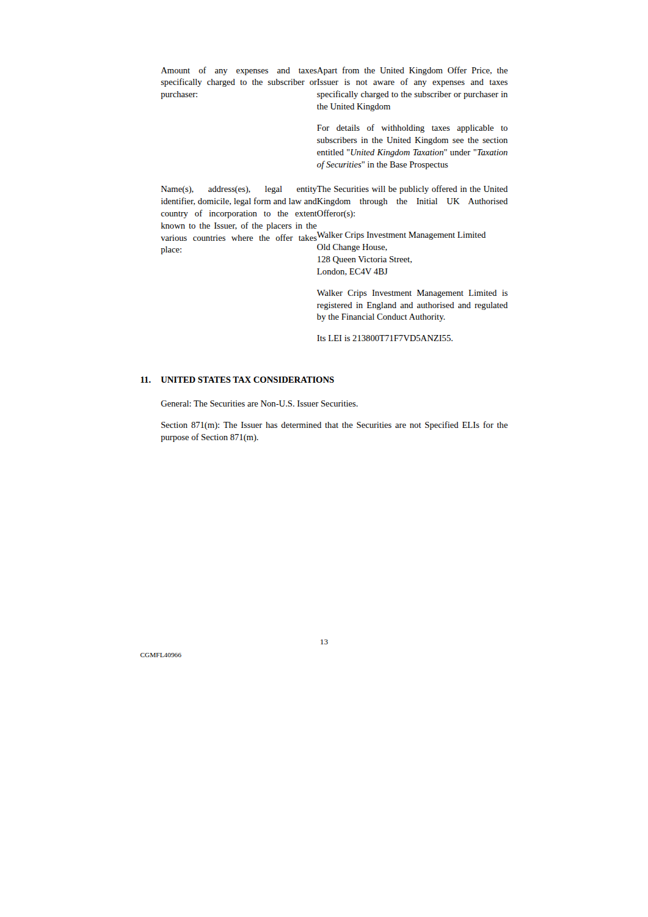| Amount of any expenses and taxes specifically charged to the subscriber or purchaser: | Apart from the United Kingdom Offer Price, the Issuer is not aware of any expenses and taxes specifically charged to the subscriber or purchaser in the United Kingdom For details of withholding taxes applicable to subscribers in the United Kingdom see the section entitled " United Kingdom Taxation " under " Taxation of Securities " in the Base Prospectus |
| Name(s), address(es), legal entity identifier, domicile, legal form and law and country of incorporation to the extent known to the Issuer, of the placers in the various countries where the offer takes place: | The Securities will be publicly offered in the United Kingdom through the Initial UK Authorised Offeror(s): Walker Crips Investment Management Limited Old Change House, 128 Queen Victoria Street, London, EC4V 4BJ Walker Crips Investment Management Limited is registered in England and authorised and regulated by the Financial Conduct Authority. Its LEI is 213800T71F7VD5ANZI55. |
11. United States Tax Considerations
General: The Securities are Non-U.S. Issuer Securities.
Section 871(m): The Issuer has determined that the Securities are not Specified ELIs for the purpose of Section 871(m).
13
CGMFL40966